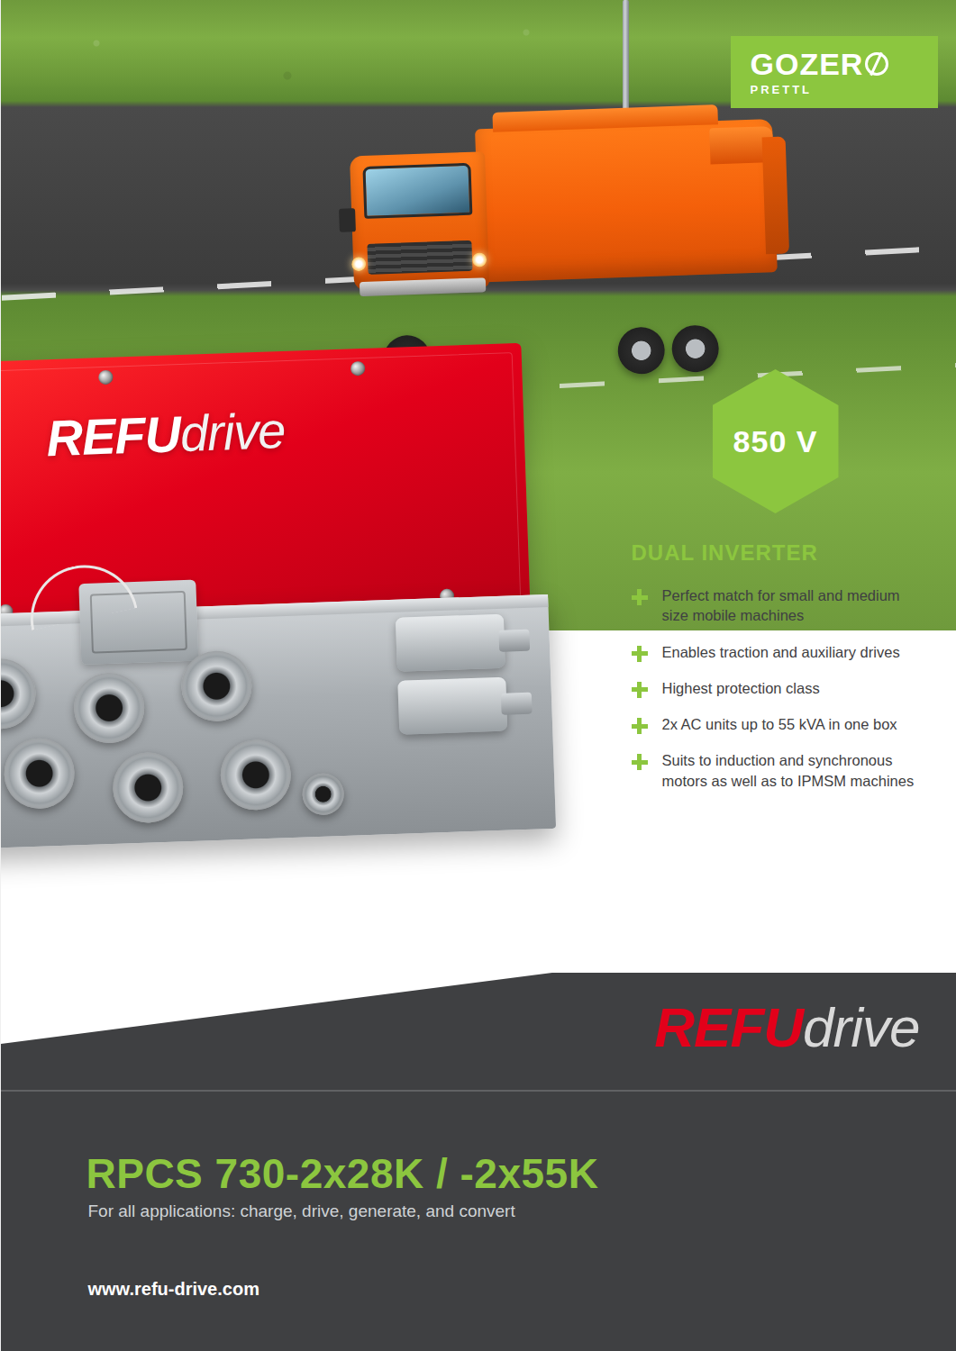GO ZER
PRETTL
REFU drive
850 V
Dual Inverter
Perfect match for small and medium size mobile machines
Enables traction and auxiliary drives
Highest protection class
2x AC units up to 55 kVA in one box
Suits to induction and synchronous motors as well as to IPMSM machines
REFU drive
RPCS 730-2x28K / -2x55K
For all applications: charge, drive, generate, and convert
www.refu-drive.com